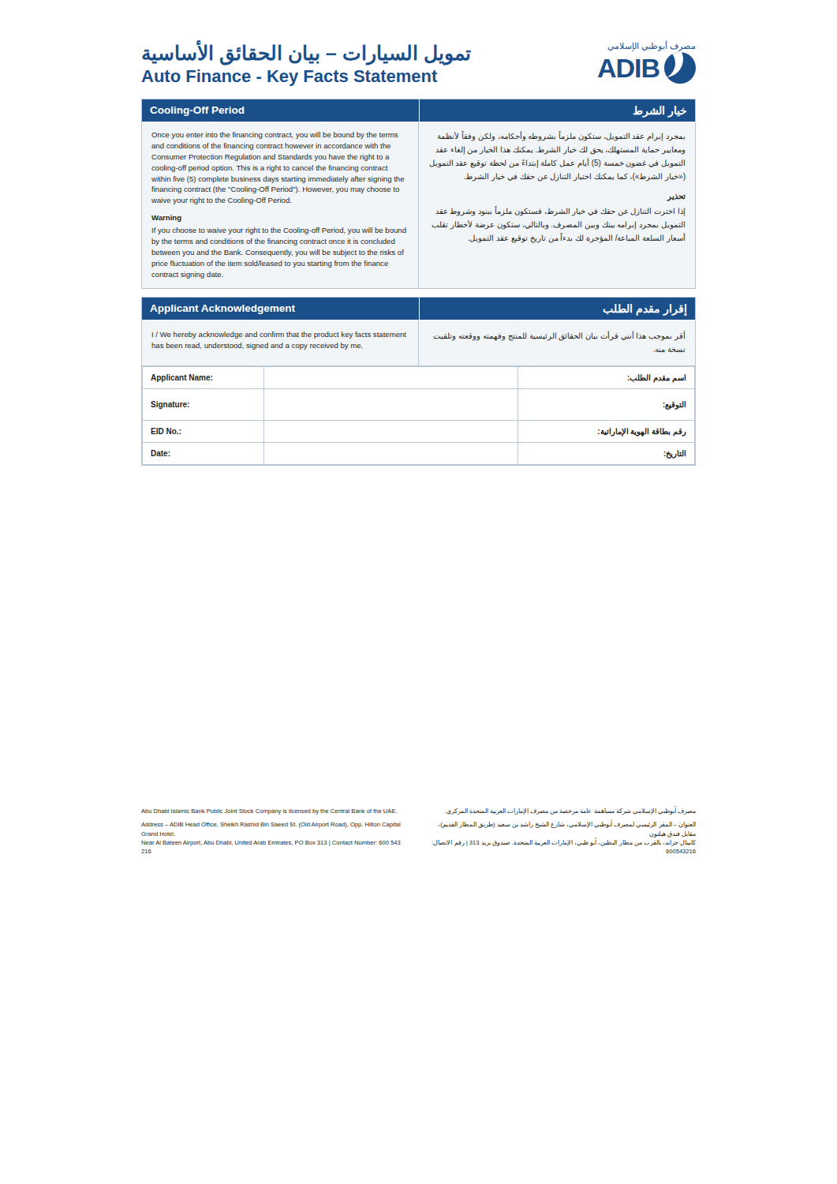تمويل السيارات – بيان الحقائق الأساسية
Auto Finance - Key Facts Statement
مصرف أبوظبي الإسلامي
ADIB
Cooling-Off Period
خيار الشرط
Once you enter into the financing contract, you will be bound by the terms and conditions of the financing contract however in accordance with the Consumer Protection Regulation and Standards you have the right to a cooling-off period option. This is a right to cancel the financing contract within five (5) complete business days starting immediately after signing the financing contract (the "Cooling-Off Period"). However, you may choose to waive your right to the Cooling-Off Period.
Warning
If you choose to waive your right to the Cooling-off Period, you will be bound by the terms and conditions of the financing contract once it is concluded between you and the Bank. Consequently, you will be subject to the risks of price fluctuation of the item sold/leased to you starting from the finance contract signing date.
بمجرد إبرام عقد التمويل، ستكون ملزماً بشروطه وأحكامه، ولكن وفقاً لأنظمة ومعايير حماية المستهلك، يحق لك خيار الشرط. يمكنك هذا الخيار من إلغاء عقد التمويل في غضون خمسة (5) أيام عمل كاملة إبتداءً من لحظة توقيع عقد التمويل («خيار الشرط»)، كما يمكنك اختيار التنازل عن حقك في خيار الشرط.
تحذير
إذا اخترت التنازل عن حقك في خيار الشرط، فستكون ملزماً ببنود وشروط عقد التمويل بمجرد إبرامه بينك وبين المصرف. وبالتالي، ستكون عرضة لأخطار تقلب أسعار السلعة المباعة/ المؤجرة لك بدءاً من تاريخ توقيع عقد التمويل.
Applicant Acknowledgement
إقرار مقدم الطلب
I / We hereby acknowledge and confirm that the product key facts statement has been read, understood, signed and a copy received by me.
أقر بموجب هذا أنني قرأت بيان الحقائق الرئيسية للمنتج وفهمته ووقعته وتلقيت نسخة منه.
| Applicant Name: | | اسم مقدم الطلب: |
| Signature: | | التوقيع: |
| EID No.: | | رقم بطاقة الهوية الإماراتية: |
| Date: | | التاريخ: |
Abu Dhabi Islamic Bank Public Joint Stock Company is licensed by the Central Bank of the UAE.
Address – ADIB Head Office, Sheikh Rashid Bin Saeed St. (Old Airport Road), Opp. Hilton Capital Grand Hotel,
Near Al Bateen Airport, Abu Dhabi, United Arab Emirates, PO Box 313 | Contact Number: 600 543 216
مصرف أبوظبي الإسلامي شركة مساهمة عامة مرخصة من مصرف الإمارات العربية المتحدة المركزي.
العنوان – المقر الرئيسي لمصرف أبوظبي الإسلامي، شارع الشيخ راشد بن سعيد (طريق المطار القديم)، مقابل فندق هيلتون
كابيتال جراند، بالقرب من مطار البطين، أبو ظبي، الإمارات العربية المتحدة. صندوق بريد 313 | رقم الاتصال: 600543216